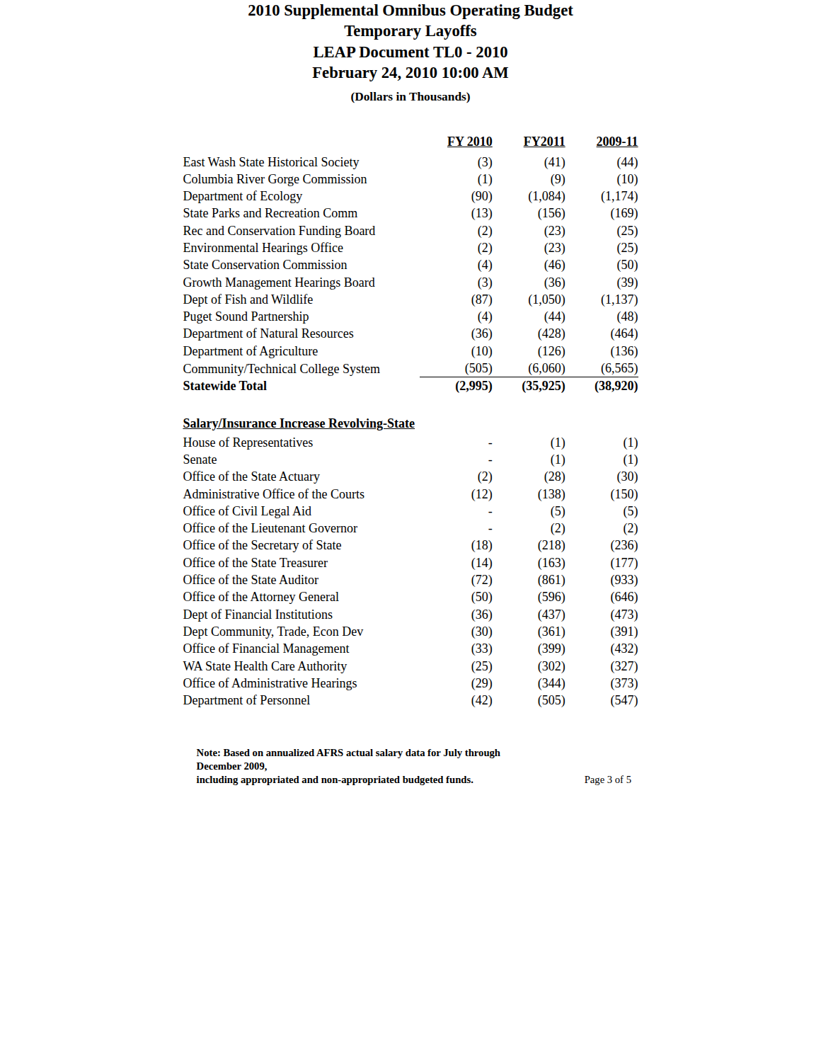2010 Supplemental Omnibus Operating Budget
Temporary Layoffs
LEAP Document TL0 - 2010
February 24, 2010 10:00 AM (Dollars in Thousands)
| | FY 2010 | FY2011 | 2009-11 |
| --- | --- | --- | --- |
| East Wash State Historical Society | (3) | (41) | (44) |
| Columbia River Gorge Commission | (1) | (9) | (10) |
| Department of Ecology | (90) | (1,084) | (1,174) |
| State Parks and Recreation Comm | (13) | (156) | (169) |
| Rec and Conservation Funding Board | (2) | (23) | (25) |
| Environmental Hearings Office | (2) | (23) | (25) |
| State Conservation Commission | (4) | (46) | (50) |
| Growth Management Hearings Board | (3) | (36) | (39) |
| Dept of Fish and Wildlife | (87) | (1,050) | (1,137) |
| Puget Sound Partnership | (4) | (44) | (48) |
| Department of Natural Resources | (36) | (428) | (464) |
| Department of Agriculture | (10) | (126) | (136) |
| Community/Technical College System | (505) | (6,060) | (6,565) |
| Statewide Total | (2,995) | (35,925) | (38,920) |
| Salary/Insurance Increase Revolving-State |
| House of Representatives | - | (1) | (1) |
| Senate | - | (1) | (1) |
| Office of the State Actuary | (2) | (28) | (30) |
| Administrative Office of the Courts | (12) | (138) | (150) |
| Office of Civil Legal Aid | - | (5) | (5) |
| Office of the Lieutenant Governor | - | (2) | (2) |
| Office of the Secretary of State | (18) | (218) | (236) |
| Office of the State Treasurer | (14) | (163) | (177) |
| Office of the State Auditor | (72) | (861) | (933) |
| Office of the Attorney General | (50) | (596) | (646) |
| Dept of Financial Institutions | (36) | (437) | (473) |
| Dept Community, Trade, Econ Dev | (30) | (361) | (391) |
| Office of Financial Management | (33) | (399) | (432) |
| WA State Health Care Authority | (25) | (302) | (327) |
| Office of Administrative Hearings | (29) | (344) | (373) |
| Department of Personnel | (42) | (505) | (547) |
Note: Based on annualized AFRS actual salary data for July through December 2009,
including appropriated and non-appropriated budgeted funds.
Page 3 of 5